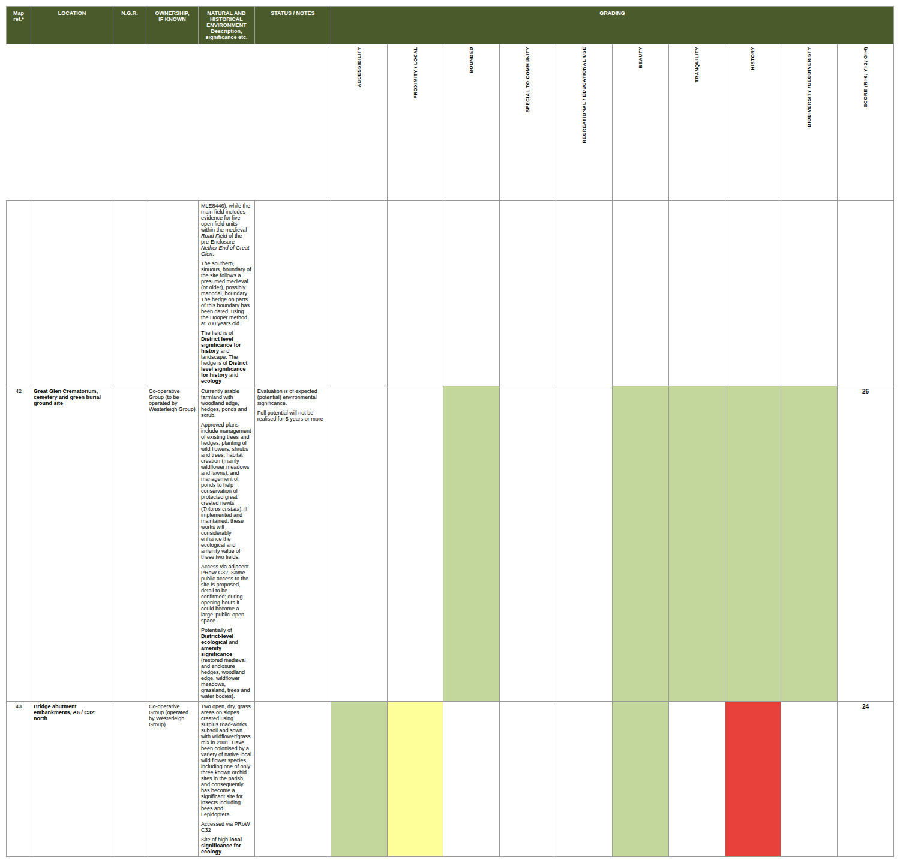| Map ref.* | LOCATION | N.G.R. | OWNERSHIP, IF KNOWN | NATURAL AND HISTORICAL ENVIRONMENT Description, significance etc. | STATUS / NOTES | GRADING |
| --- | --- | --- | --- | --- | --- | --- |
| | ACCESSIBILITY | PROXIMITY / LOCAL | BOUNDED | SPECIAL TO COMMUNITY | RECREATIONAL / EDUCATIONAL USE | BEAUTY | TRANQUILITY | HISTORY | BIODIVERSITY /GEODIVERISTY | SCORE (R=0; Y=2; G=4) |
| | | | | MLE8446), while the main field includes evidence for five open field units within the medieval Road Field of the pre-Enclosure Nether End of Great Glen . The southern, sinuous, boundary of the site follows a presumed medieval (or older), possibly manorial, boundary. The hedge on parts of this boundary has been dated, using the Hooper method, at 700 years old. The field is of District level significance for history and landscape. The hedge is of District level significance for history and ecology | | | | | | | | | | | |
| 42 | Great Glen Crematorium, cemetery and green burial ground site | | Co-operative Group (to be operated by Westerleigh Group) | Currently arable farmland with woodland edge, hedges, ponds and scrub. Approved plans include management of existing trees and hedges, planting of wild flowers, shrubs and trees, habitat creation (mainly wildflower meadows and lawns), and management of ponds to help conservation of protected great crested newts ( Triturus cristata ). If implemented and maintained, these works will considerably enhance the ecological and amenity value of these two fields. Access via adjacent PRoW C32. Some public access to the site is proposed, detail to be confirmed; during opening hours it could become a large 'public' open space. Potentially of District-level ecological and amenity significance (restored medieval and enclosure hedges, woodland edge, wildflower meadows, grassland, trees and water bodies). | Evaluation is of expected (potential) environmental significance. Full potential will not be realised for 5 years or more | | | | | | | | | | 26 |
| 43 | Bridge abutment embankments, A6 / C32: north | | Co-operative Group (operated by Westerleigh Group) | Two open, dry, grass areas on slopes created using surplus road-works subsoil and sown with wildflower/grass mix in 2001. Have been colonised by a variety of native local wild flower species, including one of only three known orchid sites in the parish, and consequently has become a significant site for insects including bees and Lepidoptera. Accessed via PRoW C32 Site of high local significance for ecology | | | | | | | | | | | 24 |